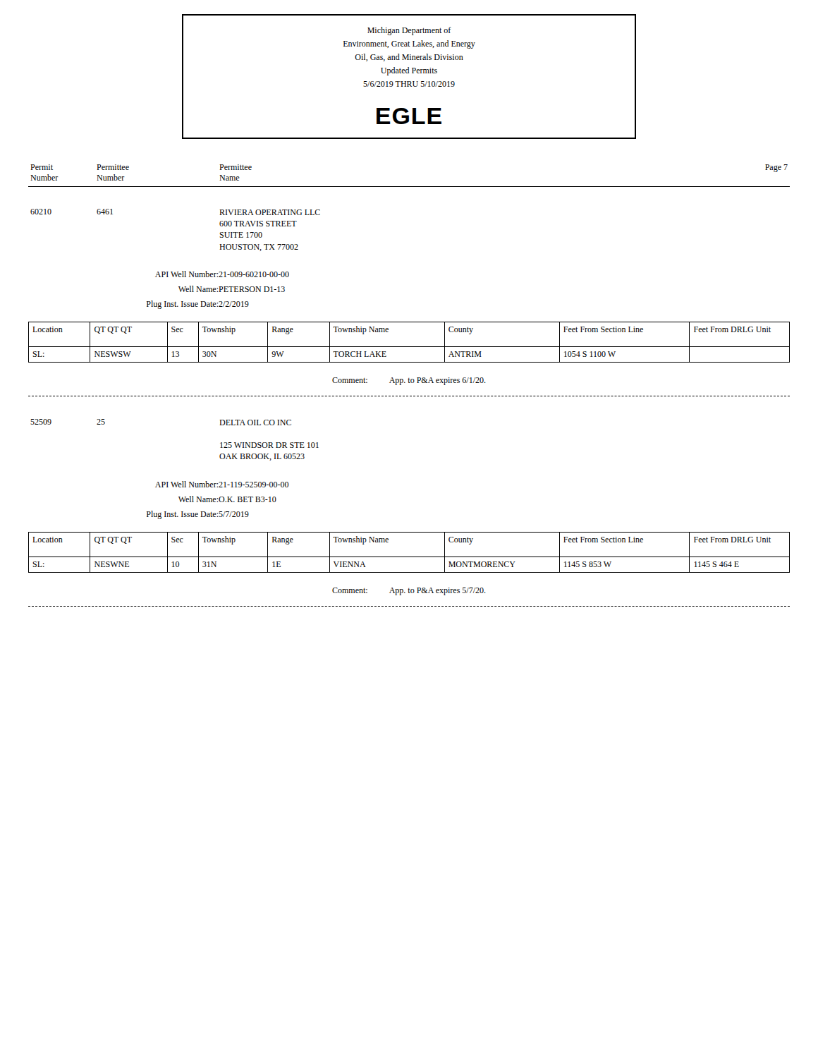Michigan Department of
Environment, Great Lakes, and Energy
Oil, Gas, and Minerals Division
Updated Permits
5/6/2019 THRU 5/10/2019
EGLE
| Permit Number | Permittee Number | Permittee Name | Page 7 |
| 60210 | 6461 | RIVIERA OPERATING LLC 600 TRAVIS STREET SUITE 1700 HOUSTON, TX 77002 |
| API Well Number: | 21-009-60210-00-00 |
| Well Name: | PETERSON D1-13 |
| Plug Inst. Issue Date: | 2/2/2019 |
| Location | QT QT QT | Sec | Township | Range | Township Name | County | Feet From Section Line | Feet From DRLG Unit |
| --- | --- | --- | --- | --- | --- | --- | --- | --- |
| SL: | NESWSW | 13 | 30N | 9W | TORCH LAKE | ANTRIM | 1054 S 1100 W | |
Comment: App. to P&A expires 6/1/20.
| 52509 | 25 | DELTA OIL CO INC 125 WINDSOR DR STE 101 OAK BROOK, IL 60523 |
| API Well Number: | 21-119-52509-00-00 |
| Well Name: | O.K. BET B3-10 |
| Plug Inst. Issue Date: | 5/7/2019 |
| Location | QT QT QT | Sec | Township | Range | Township Name | County | Feet From Section Line | Feet From DRLG Unit |
| --- | --- | --- | --- | --- | --- | --- | --- | --- |
| SL: | NESWNE | 10 | 31N | 1E | VIENNA | MONTMORENCY | 1145 S 853 W | 1145 S 464 E |
Comment: App. to P&A expires 5/7/20.